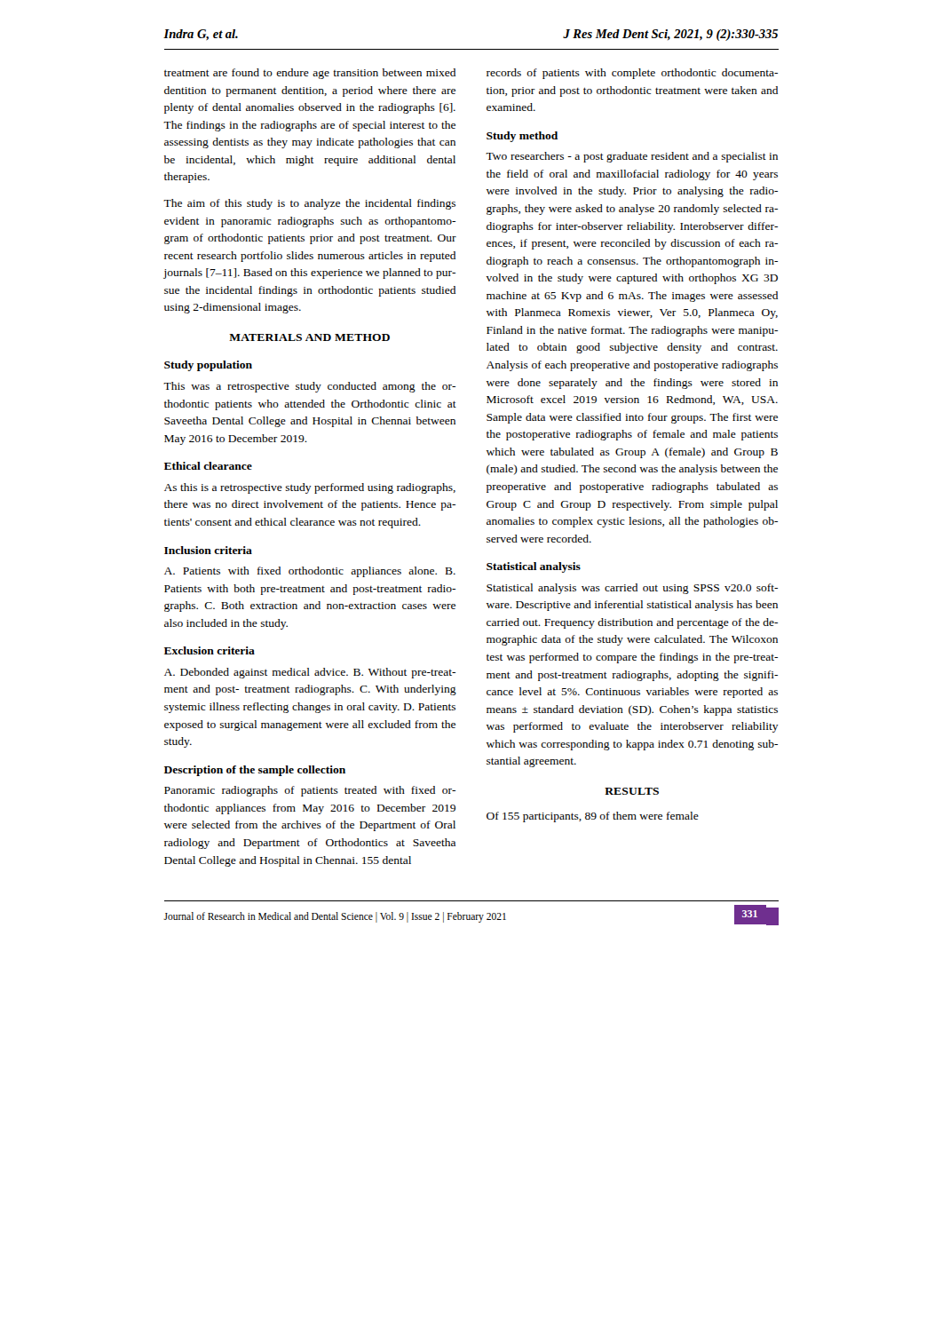Indra G, et al.
J Res Med Dent Sci, 2021, 9 (2):330-335
treatment are found to endure age transition between mixed dentition to permanent dentition, a period where there are plenty of dental anomalies observed in the radiographs [6]. The findings in the radiographs are of special interest to the assessing dentists as they may indicate pathologies that can be incidental, which might require additional dental therapies.
The aim of this study is to analyze the incidental findings evident in panoramic radiographs such as orthopantomogram of orthodontic patients prior and post treatment. Our recent research portfolio slides numerous articles in reputed journals [7–11]. Based on this experience we planned to pursue the incidental findings in orthodontic patients studied using 2-dimensional images.
Materials and Method
Study population
This was a retrospective study conducted among the orthodontic patients who attended the Orthodontic clinic at Saveetha Dental College and Hospital in Chennai between May 2016 to December 2019.
Ethical clearance
As this is a retrospective study performed using radiographs, there was no direct involvement of the patients. Hence patients' consent and ethical clearance was not required.
Inclusion criteria
A. Patients with fixed orthodontic appliances alone. B. Patients with both pre-treatment and post-treatment radiographs. C. Both extraction and non-extraction cases were also included in the study.
Exclusion criteria
A. Debonded against medical advice. B. Without pre-treatment and post- treatment radiographs. C. With underlying systemic illness reflecting changes in oral cavity. D. Patients exposed to surgical management were all excluded from the study.
Description of the sample collection
Panoramic radiographs of patients treated with fixed orthodontic appliances from May 2016 to December 2019 were selected from the archives of the Department of Oral radiology and Department of Orthodontics at Saveetha Dental College and Hospital in Chennai. 155 dental
records of patients with complete orthodontic documentation, prior and post to orthodontic treatment were taken and examined.
Study method
Two researchers - a post graduate resident and a specialist in the field of oral and maxillofacial radiology for 40 years were involved in the study. Prior to analysing the radiographs, they were asked to analyse 20 randomly selected radiographs for inter-observer reliability. Interobserver differences, if present, were reconciled by discussion of each radiograph to reach a consensus. The orthopantomograph involved in the study were captured with orthophos XG 3D machine at 65 Kvp and 6 mAs. The images were assessed with Planmeca Romexis viewer, Ver 5.0, Planmeca Oy, Finland in the native format. The radiographs were manipulated to obtain good subjective density and contrast. Analysis of each preoperative and postoperative radiographs were done separately and the findings were stored in Microsoft excel 2019 version 16 Redmond, WA, USA. Sample data were classified into four groups. The first were the postoperative radiographs of female and male patients which were tabulated as Group A (female) and Group B (male) and studied. The second was the analysis between the preoperative and postoperative radiographs tabulated as Group C and Group D respectively. From simple pulpal anomalies to complex cystic lesions, all the pathologies observed were recorded.
Statistical analysis
Statistical analysis was carried out using SPSS v20.0 software. Descriptive and inferential statistical analysis has been carried out. Frequency distribution and percentage of the demographic data of the study were calculated. The Wilcoxon test was performed to compare the findings in the pre-treatment and post-treatment radiographs, adopting the significance level at 5%. Continuous variables were reported as means ± standard deviation (SD). Cohen’s kappa statistics was performed to evaluate the interobserver reliability which was corresponding to kappa index 0.71 denoting substantial agreement.
Results
Of 155 participants, 89 of them were female
Journal of Research in Medical and Dental Science | Vol. 9 | Issue 2 | February 2021
331